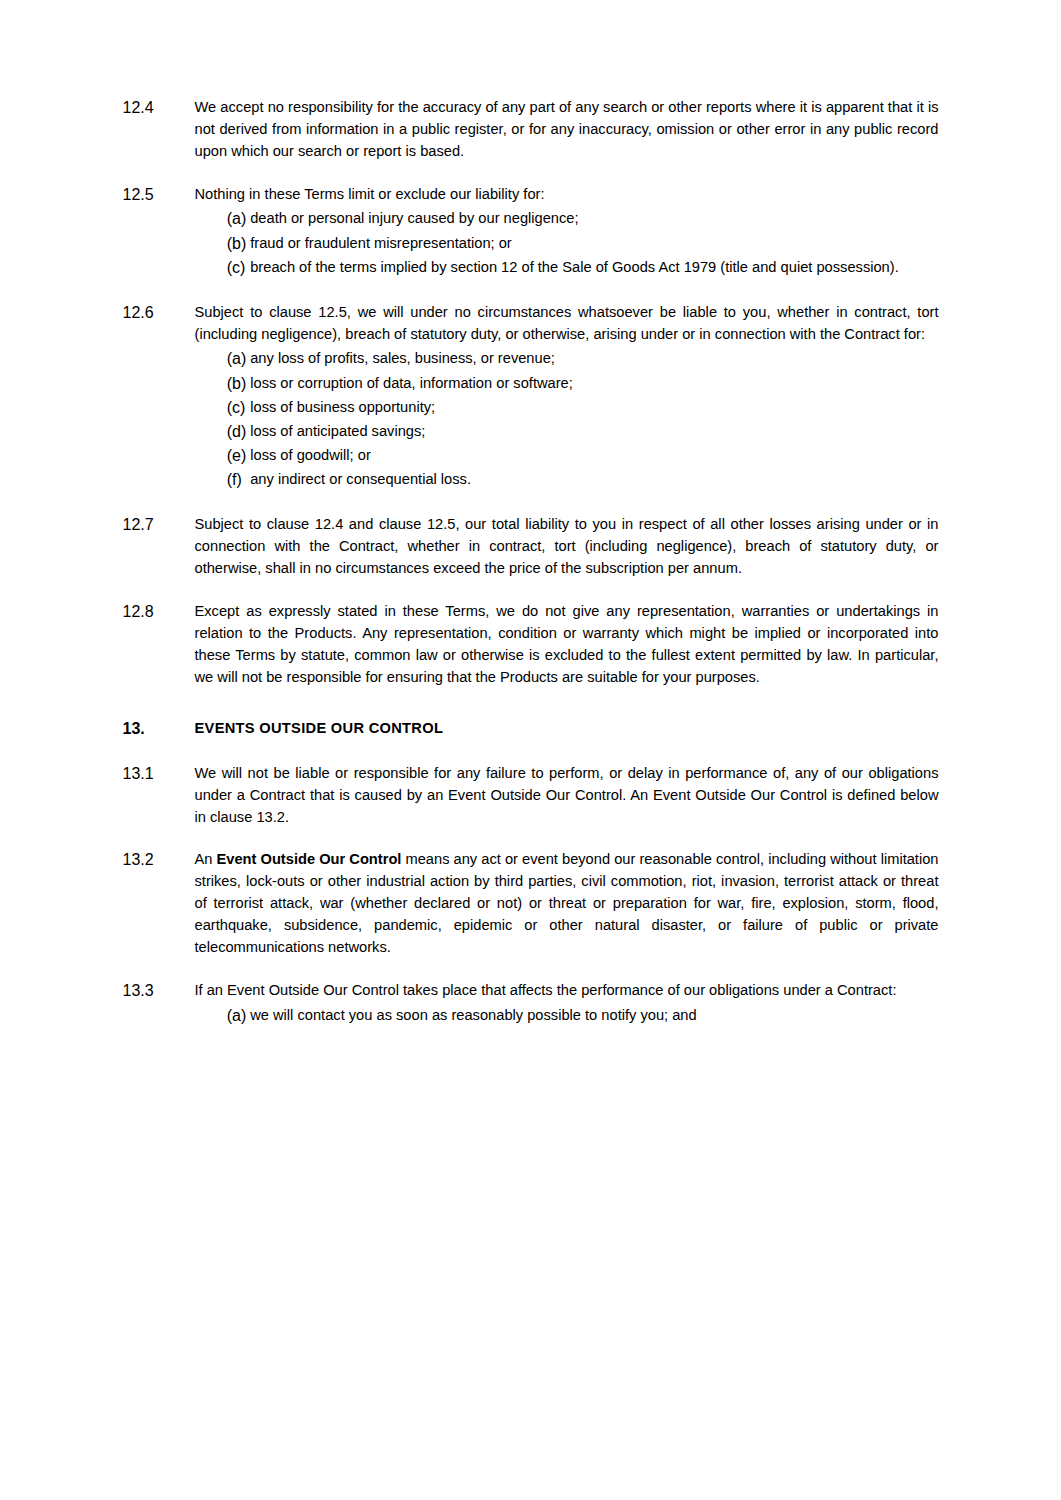12.4
We accept no responsibility for the accuracy of any part of any search or other reports where it is apparent that it is not derived from information in a public register, or for any inaccuracy, omission or other error in any public record upon which our search or report is based.
12.5
Nothing in these Terms limit or exclude our liability for:
(a) death or personal injury caused by our negligence;
(b) fraud or fraudulent misrepresentation; or
(c) breach of the terms implied by section 12 of the Sale of Goods Act 1979 (title and quiet possession).
12.6
Subject to clause 12.5, we will under no circumstances whatsoever be liable to you, whether in contract, tort (including negligence), breach of statutory duty, or otherwise, arising under or in connection with the Contract for:
(a) any loss of profits, sales, business, or revenue;
(b) loss or corruption of data, information or software;
(c) loss of business opportunity;
(d) loss of anticipated savings;
(e) loss of goodwill; or
(f) any indirect or consequential loss.
12.7
Subject to clause 12.4 and clause 12.5, our total liability to you in respect of all other losses arising under or in connection with the Contract, whether in contract, tort (including negligence), breach of statutory duty, or otherwise, shall in no circumstances exceed the price of the subscription per annum.
12.8
Except as expressly stated in these Terms, we do not give any representation, warranties or undertakings in relation to the Products. Any representation, condition or warranty which might be implied or incorporated into these Terms by statute, common law or otherwise is excluded to the fullest extent permitted by law. In particular, we will not be responsible for ensuring that the Products are suitable for your purposes.
13.
Events Outside Our Control
13.1
We will not be liable or responsible for any failure to perform, or delay in performance of, any of our obligations under a Contract that is caused by an Event Outside Our Control. An Event Outside Our Control is defined below in clause 13.2.
13.2
An Event Outside Our Control means any act or event beyond our reasonable control, including without limitation strikes, lock-outs or other industrial action by third parties, civil commotion, riot, invasion, terrorist attack or threat of terrorist attack, war (whether declared or not) or threat or preparation for war, fire, explosion, storm, flood, earthquake, subsidence, pandemic, epidemic or other natural disaster, or failure of public or private telecommunications networks.
13.3
If an Event Outside Our Control takes place that affects the performance of our obligations under a Contract:
(a) we will contact you as soon as reasonably possible to notify you; and